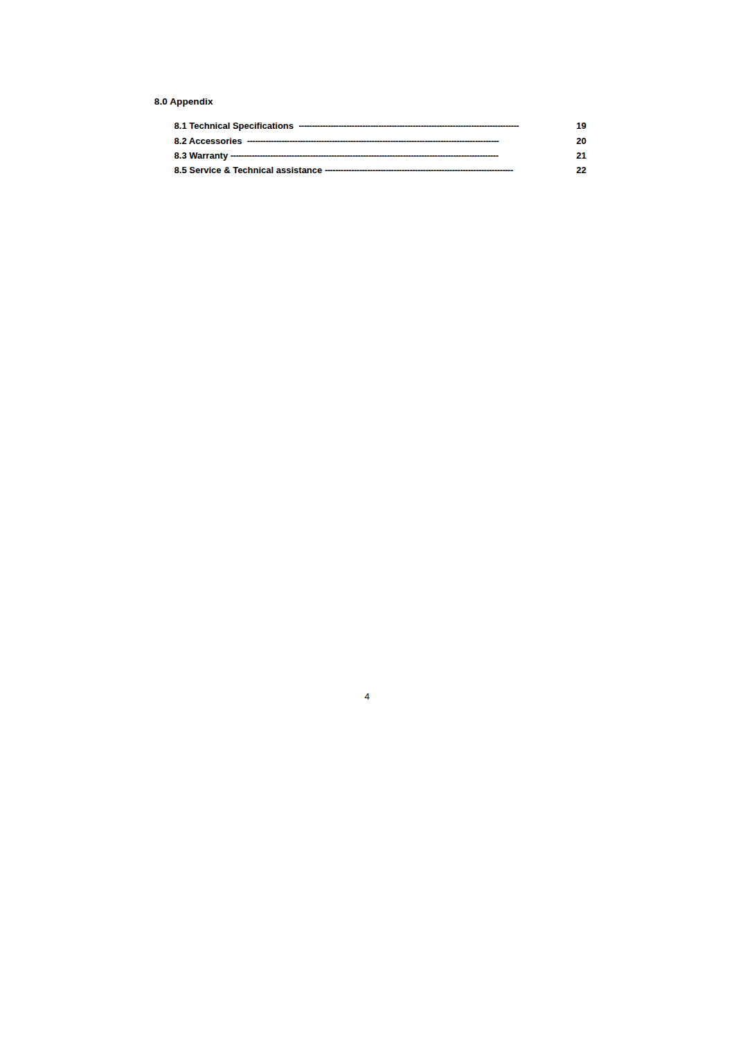8.0 Appendix
198.1 Technical Specifications -----------------------------------------------------------------------------------
208.2 Accessories -----------------------------------------------------------------------------------------------
218.3 Warranty -----------------------------------------------------------------------------------------------------
228.5 Service & Technical assistance -----------------------------------------------------------------------
4